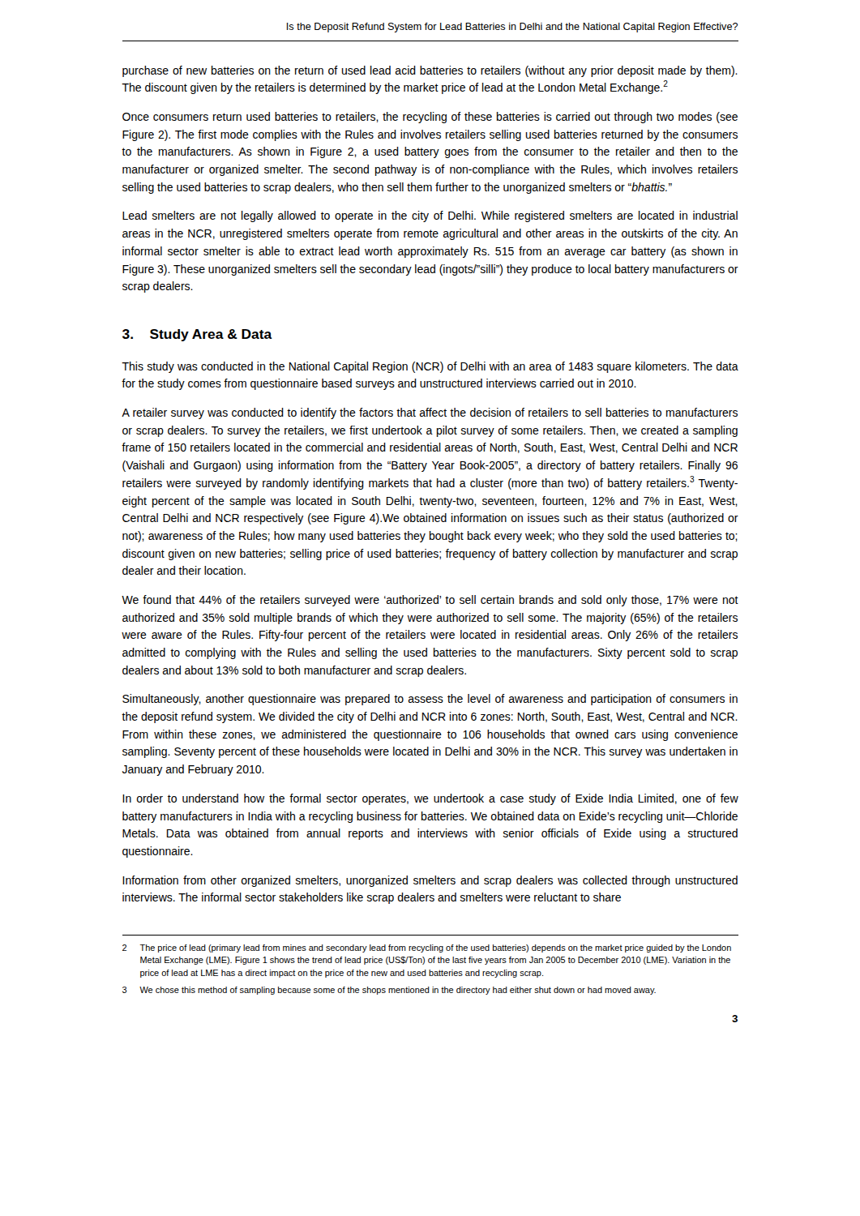Is the Deposit Refund System for Lead Batteries in Delhi and the National Capital Region Effective?
purchase of new batteries on the return of used lead acid batteries to retailers (without any prior deposit made by them). The discount given by the retailers is determined by the market price of lead at the London Metal Exchange.2
Once consumers return used batteries to retailers, the recycling of these batteries is carried out through two modes (see Figure 2). The first mode complies with the Rules and involves retailers selling used batteries returned by the consumers to the manufacturers. As shown in Figure 2, a used battery goes from the consumer to the retailer and then to the manufacturer or organized smelter. The second pathway is of non-compliance with the Rules, which involves retailers selling the used batteries to scrap dealers, who then sell them further to the unorganized smelters or “bhattis.”
Lead smelters are not legally allowed to operate in the city of Delhi. While registered smelters are located in industrial areas in the NCR, unregistered smelters operate from remote agricultural and other areas in the outskirts of the city. An informal sector smelter is able to extract lead worth approximately Rs. 515 from an average car battery (as shown in Figure 3). These unorganized smelters sell the secondary lead (ingots/”silli”) they produce to local battery manufacturers or scrap dealers.
3. Study Area & Data
This study was conducted in the National Capital Region (NCR) of Delhi with an area of 1483 square kilometers. The data for the study comes from questionnaire based surveys and unstructured interviews carried out in 2010.
A retailer survey was conducted to identify the factors that affect the decision of retailers to sell batteries to manufacturers or scrap dealers. To survey the retailers, we first undertook a pilot survey of some retailers. Then, we created a sampling frame of 150 retailers located in the commercial and residential areas of North, South, East, West, Central Delhi and NCR (Vaishali and Gurgaon) using information from the “Battery Year Book-2005”, a directory of battery retailers. Finally 96 retailers were surveyed by randomly identifying markets that had a cluster (more than two) of battery retailers.3 Twenty-eight percent of the sample was located in South Delhi, twenty-two, seventeen, fourteen, 12% and 7% in East, West, Central Delhi and NCR respectively (see Figure 4).We obtained information on issues such as their status (authorized or not); awareness of the Rules; how many used batteries they bought back every week; who they sold the used batteries to; discount given on new batteries; selling price of used batteries; frequency of battery collection by manufacturer and scrap dealer and their location.
We found that 44% of the retailers surveyed were ‘authorized’ to sell certain brands and sold only those, 17% were not authorized and 35% sold multiple brands of which they were authorized to sell some. The majority (65%) of the retailers were aware of the Rules. Fifty-four percent of the retailers were located in residential areas. Only 26% of the retailers admitted to complying with the Rules and selling the used batteries to the manufacturers. Sixty percent sold to scrap dealers and about 13% sold to both manufacturer and scrap dealers.
Simultaneously, another questionnaire was prepared to assess the level of awareness and participation of consumers in the deposit refund system. We divided the city of Delhi and NCR into 6 zones: North, South, East, West, Central and NCR. From within these zones, we administered the questionnaire to 106 households that owned cars using convenience sampling. Seventy percent of these households were located in Delhi and 30% in the NCR. This survey was undertaken in January and February 2010.
In order to understand how the formal sector operates, we undertook a case study of Exide India Limited, one of few battery manufacturers in India with a recycling business for batteries. We obtained data on Exide’s recycling unit—Chloride Metals. Data was obtained from annual reports and interviews with senior officials of Exide using a structured questionnaire.
Information from other organized smelters, unorganized smelters and scrap dealers was collected through unstructured interviews. The informal sector stakeholders like scrap dealers and smelters were reluctant to share
2
The price of lead (primary lead from mines and secondary lead from recycling of the used batteries) depends on the market price guided by the London Metal Exchange (LME). Figure 1 shows the trend of lead price (US$/Ton) of the last five years from Jan 2005 to December 2010 (LME). Variation in the price of lead at LME has a direct impact on the price of the new and used batteries and recycling scrap.
3
We chose this method of sampling because some of the shops mentioned in the directory had either shut down or had moved away.
3